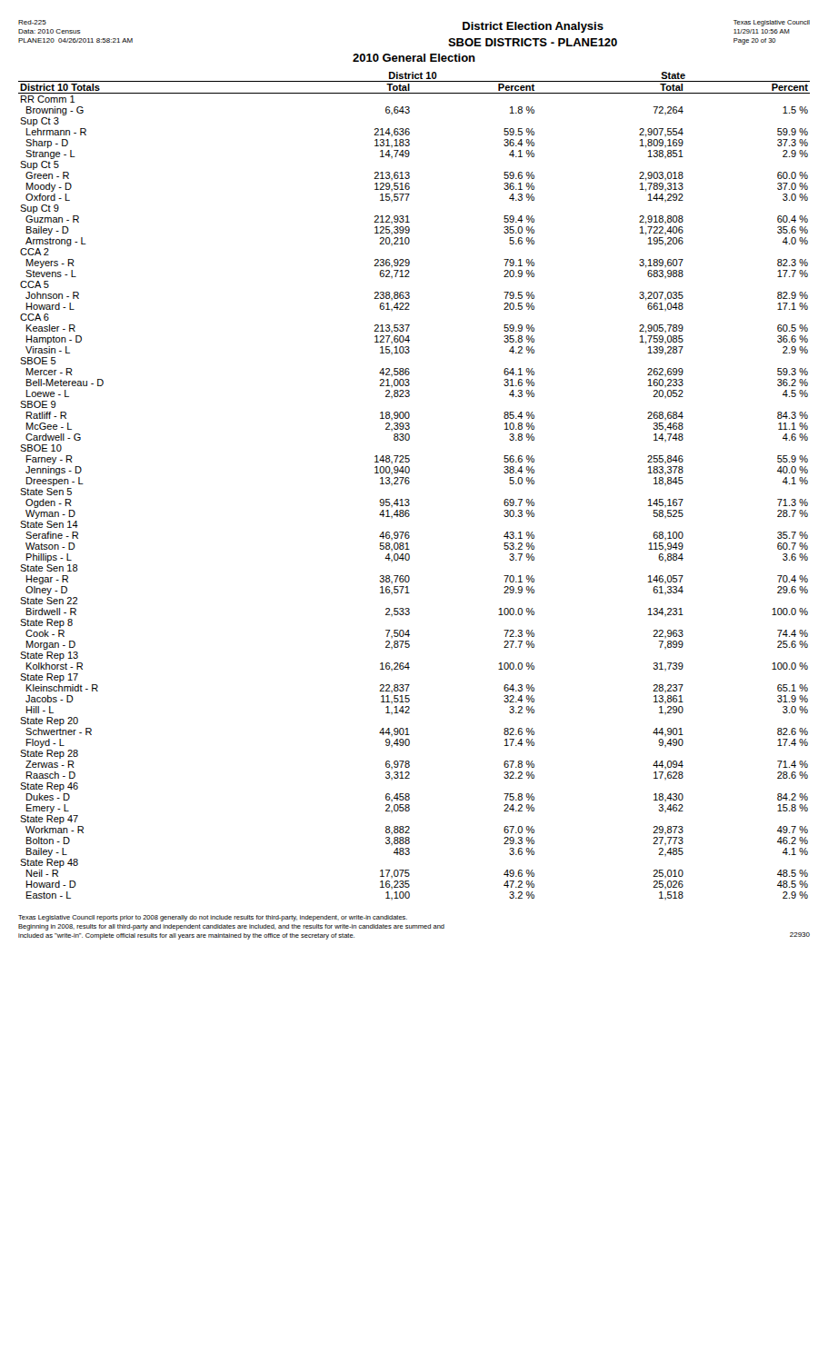Red-225
Data: 2010 Census
PLANE120 04/26/2011 8:58:21 AM
Texas Legislative Council
11/29/11 10:56 AM
Page 20 of 30
District Election Analysis
SBOE DISTRICTS - PLANE120
2010 General Election
| | District 10 | State |
| --- | --- | --- |
| District 10 Totals | Total | Percent | Total | Percent |
| RR Comm 1 | | | | |
| Browning - G | 6,643 | 1.8 % | 72,264 | 1.5 % |
| Sup Ct 3 | | | | |
| Lehrmann - R | 214,636 | 59.5 % | 2,907,554 | 59.9 % |
| Sharp - D | 131,183 | 36.4 % | 1,809,169 | 37.3 % |
| Strange - L | 14,749 | 4.1 % | 138,851 | 2.9 % |
| Sup Ct 5 | | | | |
| Green - R | 213,613 | 59.6 % | 2,903,018 | 60.0 % |
| Moody - D | 129,516 | 36.1 % | 1,789,313 | 37.0 % |
| Oxford - L | 15,577 | 4.3 % | 144,292 | 3.0 % |
| Sup Ct 9 | | | | |
| Guzman - R | 212,931 | 59.4 % | 2,918,808 | 60.4 % |
| Bailey - D | 125,399 | 35.0 % | 1,722,406 | 35.6 % |
| Armstrong - L | 20,210 | 5.6 % | 195,206 | 4.0 % |
| CCA 2 | | | | |
| Meyers - R | 236,929 | 79.1 % | 3,189,607 | 82.3 % |
| Stevens - L | 62,712 | 20.9 % | 683,988 | 17.7 % |
| CCA 5 | | | | |
| Johnson - R | 238,863 | 79.5 % | 3,207,035 | 82.9 % |
| Howard - L | 61,422 | 20.5 % | 661,048 | 17.1 % |
| CCA 6 | | | | |
| Keasler - R | 213,537 | 59.9 % | 2,905,789 | 60.5 % |
| Hampton - D | 127,604 | 35.8 % | 1,759,085 | 36.6 % |
| Virasin - L | 15,103 | 4.2 % | 139,287 | 2.9 % |
| SBOE 5 | | | | |
| Mercer - R | 42,586 | 64.1 % | 262,699 | 59.3 % |
| Bell-Metereau - D | 21,003 | 31.6 % | 160,233 | 36.2 % |
| Loewe - L | 2,823 | 4.3 % | 20,052 | 4.5 % |
| SBOE 9 | | | | |
| Ratliff - R | 18,900 | 85.4 % | 268,684 | 84.3 % |
| McGee - L | 2,393 | 10.8 % | 35,468 | 11.1 % |
| Cardwell - G | 830 | 3.8 % | 14,748 | 4.6 % |
| SBOE 10 | | | | |
| Farney - R | 148,725 | 56.6 % | 255,846 | 55.9 % |
| Jennings - D | 100,940 | 38.4 % | 183,378 | 40.0 % |
| Dreespen - L | 13,276 | 5.0 % | 18,845 | 4.1 % |
| State Sen 5 | | | | |
| Ogden - R | 95,413 | 69.7 % | 145,167 | 71.3 % |
| Wyman - D | 41,486 | 30.3 % | 58,525 | 28.7 % |
| State Sen 14 | | | | |
| Serafine - R | 46,976 | 43.1 % | 68,100 | 35.7 % |
| Watson - D | 58,081 | 53.2 % | 115,949 | 60.7 % |
| Phillips - L | 4,040 | 3.7 % | 6,884 | 3.6 % |
| State Sen 18 | | | | |
| Hegar - R | 38,760 | 70.1 % | 146,057 | 70.4 % |
| Olney - D | 16,571 | 29.9 % | 61,334 | 29.6 % |
| State Sen 22 | | | | |
| Birdwell - R | 2,533 | 100.0 % | 134,231 | 100.0 % |
| State Rep 8 | | | | |
| Cook - R | 7,504 | 72.3 % | 22,963 | 74.4 % |
| Morgan - D | 2,875 | 27.7 % | 7,899 | 25.6 % |
| State Rep 13 | | | | |
| Kolkhorst - R | 16,264 | 100.0 % | 31,739 | 100.0 % |
| State Rep 17 | | | | |
| Kleinschmidt - R | 22,837 | 64.3 % | 28,237 | 65.1 % |
| Jacobs - D | 11,515 | 32.4 % | 13,861 | 31.9 % |
| Hill - L | 1,142 | 3.2 % | 1,290 | 3.0 % |
| State Rep 20 | | | | |
| Schwertner - R | 44,901 | 82.6 % | 44,901 | 82.6 % |
| Floyd - L | 9,490 | 17.4 % | 9,490 | 17.4 % |
| State Rep 28 | | | | |
| Zerwas - R | 6,978 | 67.8 % | 44,094 | 71.4 % |
| Raasch - D | 3,312 | 32.2 % | 17,628 | 28.6 % |
| State Rep 46 | | | | |
| Dukes - D | 6,458 | 75.8 % | 18,430 | 84.2 % |
| Emery - L | 2,058 | 24.2 % | 3,462 | 15.8 % |
| State Rep 47 | | | | |
| Workman - R | 8,882 | 67.0 % | 29,873 | 49.7 % |
| Bolton - D | 3,888 | 29.3 % | 27,773 | 46.2 % |
| Bailey - L | 483 | 3.6 % | 2,485 | 4.1 % |
| State Rep 48 | | | | |
| Neil - R | 17,075 | 49.6 % | 25,010 | 48.5 % |
| Howard - D | 16,235 | 47.2 % | 25,026 | 48.5 % |
| Easton - L | 1,100 | 3.2 % | 1,518 | 2.9 % |
Texas Legislative Council reports prior to 2008 generally do not include results for third-party, independent, or write-in candidates.
Beginning in 2008, results for all third-party and independent candidates are included, and the results for write-in candidates are summed and
included as "write-in". Complete official results for all years are maintained by the office of the secretary of state. 22930